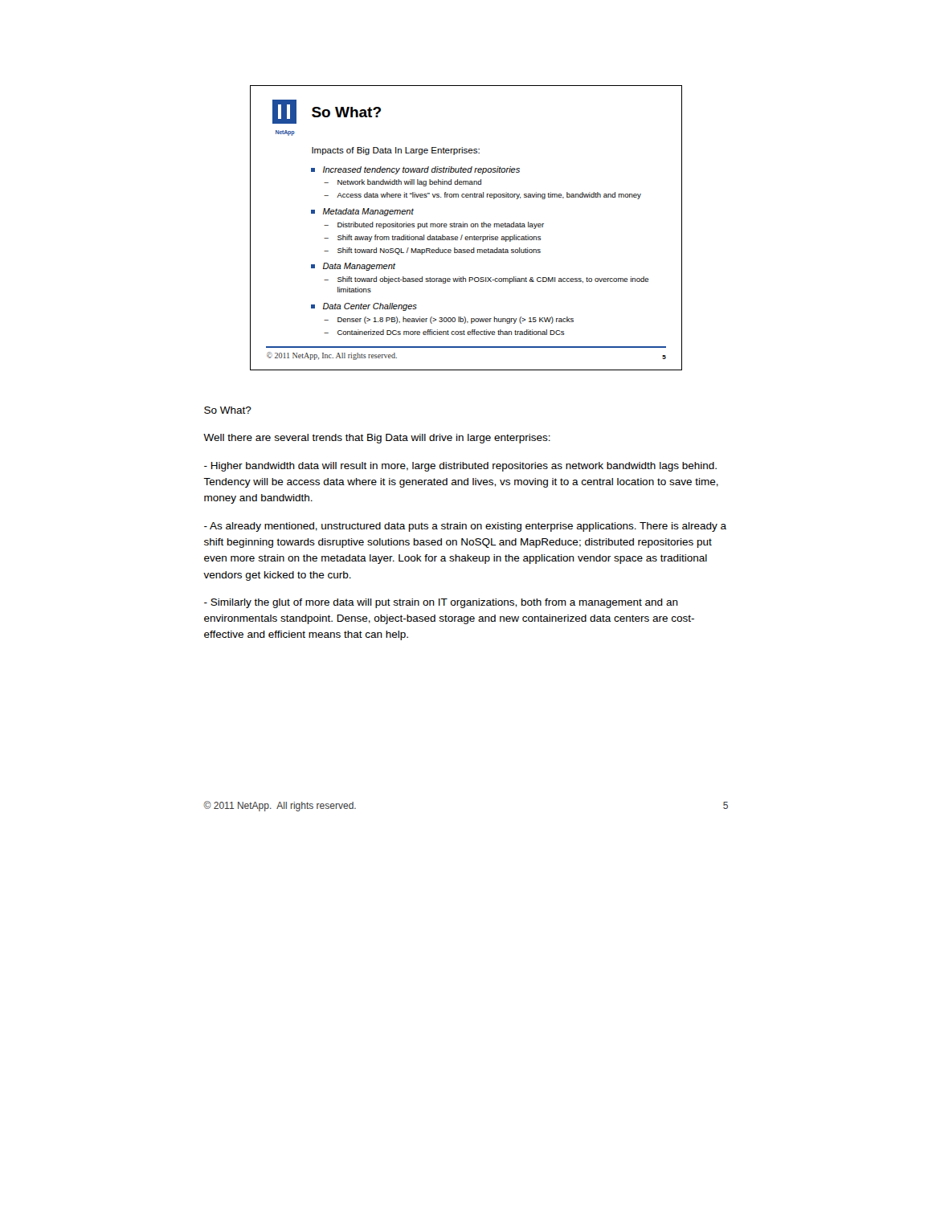NetApp
So What?
Impacts of Big Data In Large Enterprises:
Increased tendency toward distributed repositories
Network bandwidth will lag behind demand
Access data where it “lives” vs. from central repository, saving time, bandwidth and money
Metadata Management
Distributed repositories put more strain on the metadata layer
Shift away from traditional database / enterprise applications
Shift toward NoSQL / MapReduce based metadata solutions
Data Management
Shift toward object-based storage with POSIX-compliant & CDMI access, to overcome inode limitations
Data Center Challenges
Denser (> 1.8 PB), heavier (> 3000 lb), power hungry (> 15 KW) racks
Containerized DCs more efficient cost effective than traditional DCs
© 2011 NetApp, Inc. All rights reserved. 5
So What?
Well there are several trends that Big Data will drive in large enterprises:
- Higher bandwidth data will result in more, large distributed repositories as network bandwidth lags behind. Tendency will be access data where it is generated and lives, vs moving it to a central location to save time, money and bandwidth.
- As already mentioned, unstructured data puts a strain on existing enterprise applications. There is already a shift beginning towards disruptive solutions based on NoSQL and MapReduce; distributed repositories put even more strain on the metadata layer. Look for a shakeup in the application vendor space as traditional vendors get kicked to the curb.
- Similarly the glut of more data will put strain on IT organizations, both from a management and an environmentals standpoint. Dense, object-based storage and new containerized data centers are cost-effective and efficient means that can help.
© 2011 NetApp. All rights reserved. 5